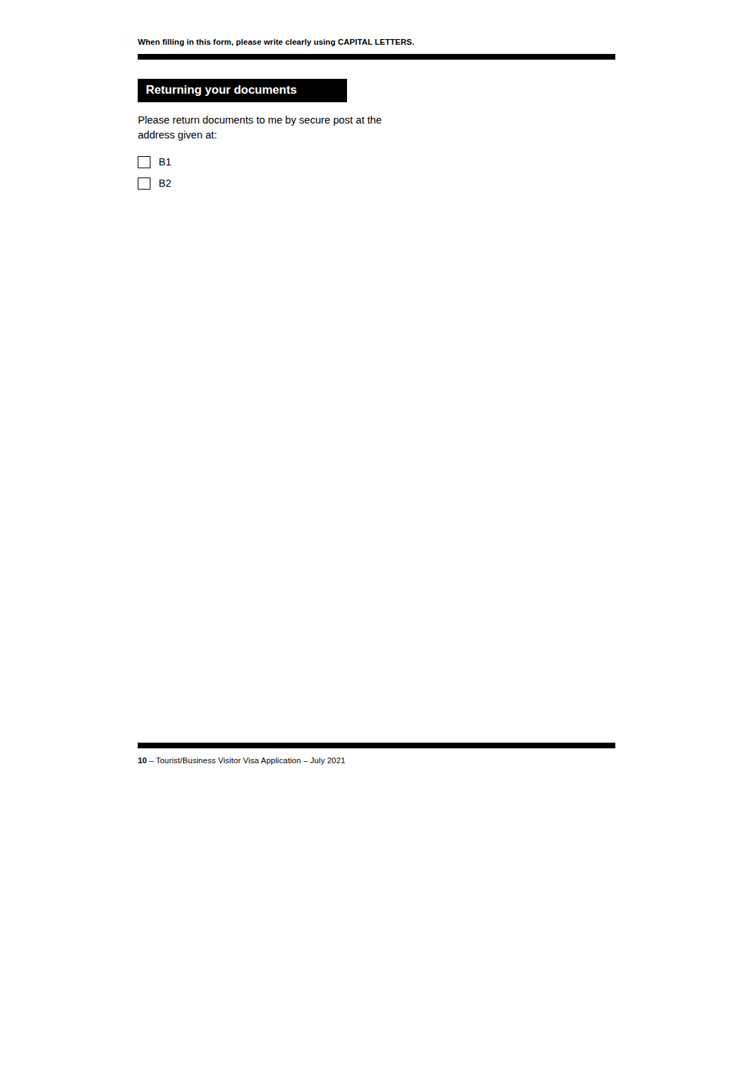When filling in this form, please write clearly using CAPITAL LETTERS.
Returning your documents
Please return documents to me by secure post at the address given at:
B1
B2
10 – Tourist/Business Visitor Visa Application – July 2021